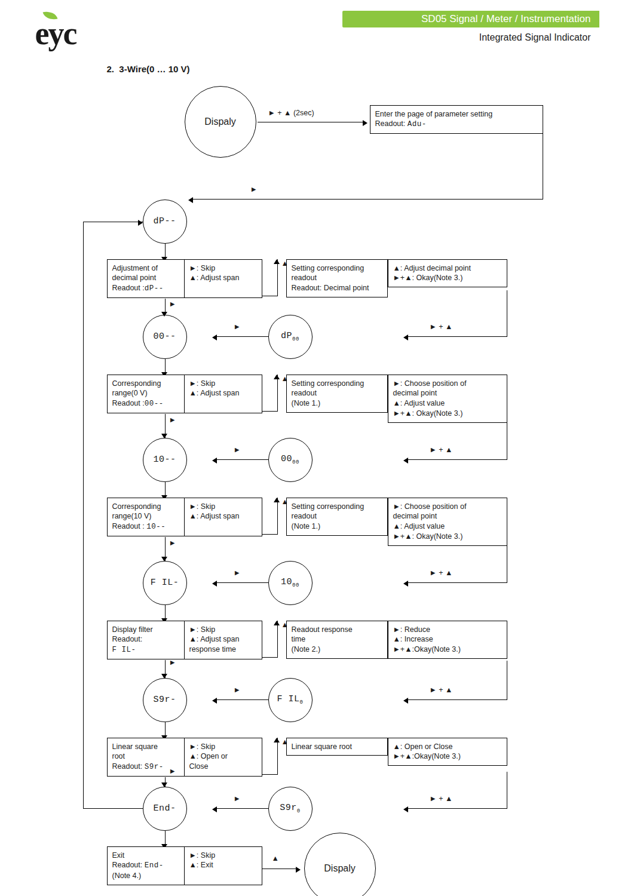eyc
SD05 Signal / Meter / Instrumentation
Integrated Signal Indicator
2. 3-Wire(0 … 10 V)
Dispaly
► + ▲ (2sec)
Enter the page of parameter setting
Readout: Adu-
►
dP--
Adjustment of
decimal point
Readout :dP--
►: Skip
▲: Adjust span
▲
Setting corresponding
readout
Readout: Decimal point
▲: Adjust decimal point
►+▲: Okay(Note 3.)
► + ▲
dP00
►
00--
►
Corresponding
range(0 V)
Readout :00--
►: Skip
▲: Adjust span
▲
Setting corresponding
readout
(Note 1.)
►: Choose position of
decimal point
▲: Adjust value
►+▲: Okay(Note 3.)
► + ▲
0000
►
10--
►
Corresponding
range(10 V)
Readout : 10--
►: Skip
▲: Adjust span
▲
Setting corresponding
readout
(Note 1.)
►: Choose position of
decimal point
▲: Adjust value
►+▲: Okay(Note 3.)
► + ▲
1000
►
F IL-
►
Display filter
Readout:
F IL-
►: Skip
▲: Adjust span
response time
▲
Readout response
time
(Note 2.)
►: Reduce
▲: Increase
►+▲:Okay(Note 3.)
► + ▲
F IL0
►
S9r-
►
Linear square
root
Readout: S9r-
►: Skip
▲: Open or
Close
▲
Linear square root
▲: Open or Close
►+▲:Okay(Note 3.)
► + ▲
S9r0
►
End-
►
Exit
Readout: End-
(Note 4.)
►: Skip
▲: Exit
▲
Dispaly